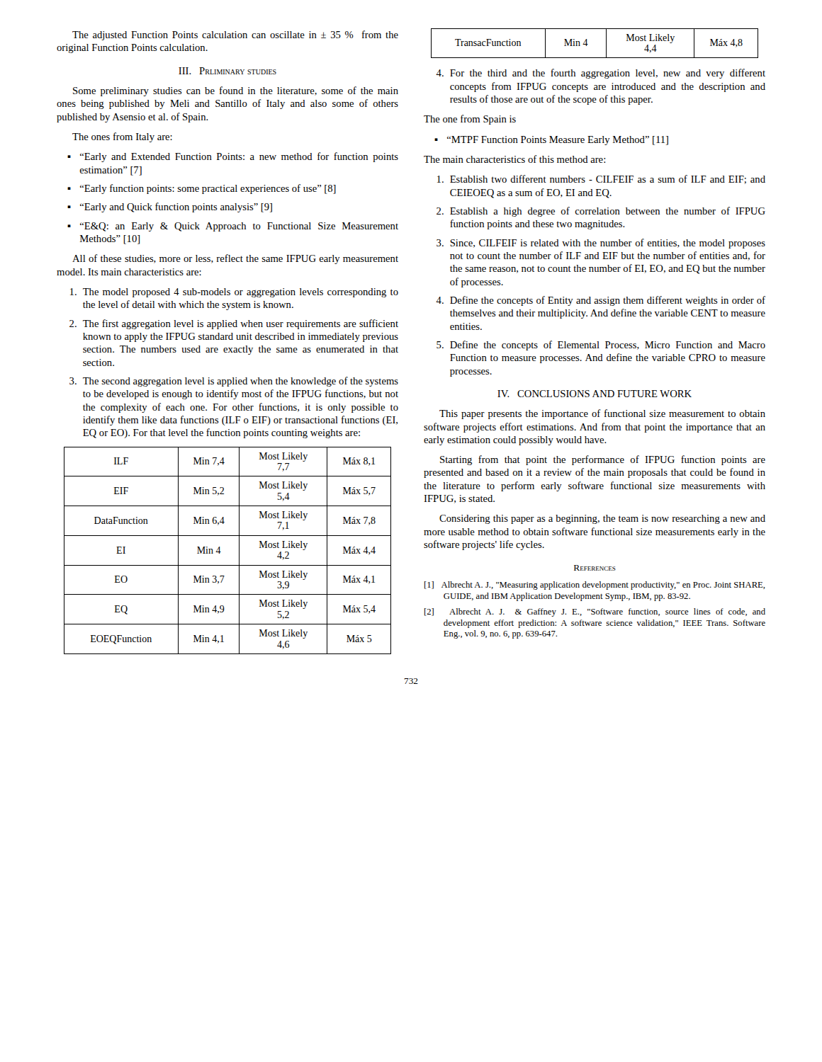The adjusted Function Points calculation can oscillate in ± 35 % from the original Function Points calculation.
III. Prliminary studies
Some preliminary studies can be found in the literature, some of the main ones being published by Meli and Santillo of Italy and also some of others published by Asensio et al. of Spain.
The ones from Italy are:
“Early and Extended Function Points: a new method for function points estimation” [7]
“Early function points: some practical experiences of use” [8]
“Early and Quick function points analysis” [9]
“E&Q: an Early & Quick Approach to Functional Size Measurement Methods” [10]
All of these studies, more or less, reflect the same IFPUG early measurement model. Its main characteristics are:
The model proposed 4 sub-models or aggregation levels corresponding to the level of detail with which the system is known.
The first aggregation level is applied when user requirements are sufficient known to apply the IFPUG standard unit described in immediately previous section. The numbers used are exactly the same as enumerated in that section.
The second aggregation level is applied when the knowledge of the systems to be developed is enough to identify most of the IFPUG functions, but not the complexity of each one. For other functions, it is only possible to identify them like data functions (ILF o EIF) or transactional functions (EI, EQ or EO). For that level the function points counting weights are:
| ILF | Min 7,4 | Most Likely 7,7 | Máx 8,1 |
| EIF | Min 5,2 | Most Likely 5,4 | Máx 5,7 |
| DataFunction | Min 6,4 | Most Likely 7,1 | Máx 7,8 |
| EI | Min 4 | Most Likely 4,2 | Máx 4,4 |
| EO | Min 3,7 | Most Likely 3,9 | Máx 4,1 |
| EQ | Min 4,9 | Most Likely 5,2 | Máx 5,4 |
| EOEQFunction | Min 4,1 | Most Likely 4,6 | Máx 5 |
| TransacFunction | Min 4 | Most Likely 4,4 | Máx 4,8 |
For the third and the fourth aggregation level, new and very different concepts from IFPUG concepts are introduced and the description and results of those are out of the scope of this paper.
The one from Spain is
“MTPF Function Points Measure Early Method” [11]
The main characteristics of this method are:
Establish two different numbers - CILFEIF as a sum of ILF and EIF; and CEIEOEQ as a sum of EO, EI and EQ.
Establish a high degree of correlation between the number of IFPUG function points and these two magnitudes.
Since, CILFEIF is related with the number of entities, the model proposes not to count the number of ILF and EIF but the number of entities and, for the same reason, not to count the number of EI, EO, and EQ but the number of processes.
Define the concepts of Entity and assign them different weights in order of themselves and their multiplicity. And define the variable CENT to measure entities.
Define the concepts of Elemental Process, Micro Function and Macro Function to measure processes. And define the variable CPRO to measure processes.
IV. CONCLUSIONS AND FUTURE WORK
This paper presents the importance of functional size measurement to obtain software projects effort estimations. And from that point the importance that an early estimation could possibly would have.
Starting from that point the performance of IFPUG function points are presented and based on it a review of the main proposals that could be found in the literature to perform early software functional size measurements with IFPUG, is stated.
Considering this paper as a beginning, the team is now researching a new and more usable method to obtain software functional size measurements early in the software projects' life cycles.
References
[1] Albrecht A. J., "Measuring application development productivity," en Proc. Joint SHARE, GUIDE, and IBM Application Development Symp., IBM, pp. 83-92.
[2] Albrecht A. J. & Gaffney J. E., "Software function, source lines of code, and development effort prediction: A software science validation," IEEE Trans. Software Eng., vol. 9, no. 6, pp. 639-647.
732